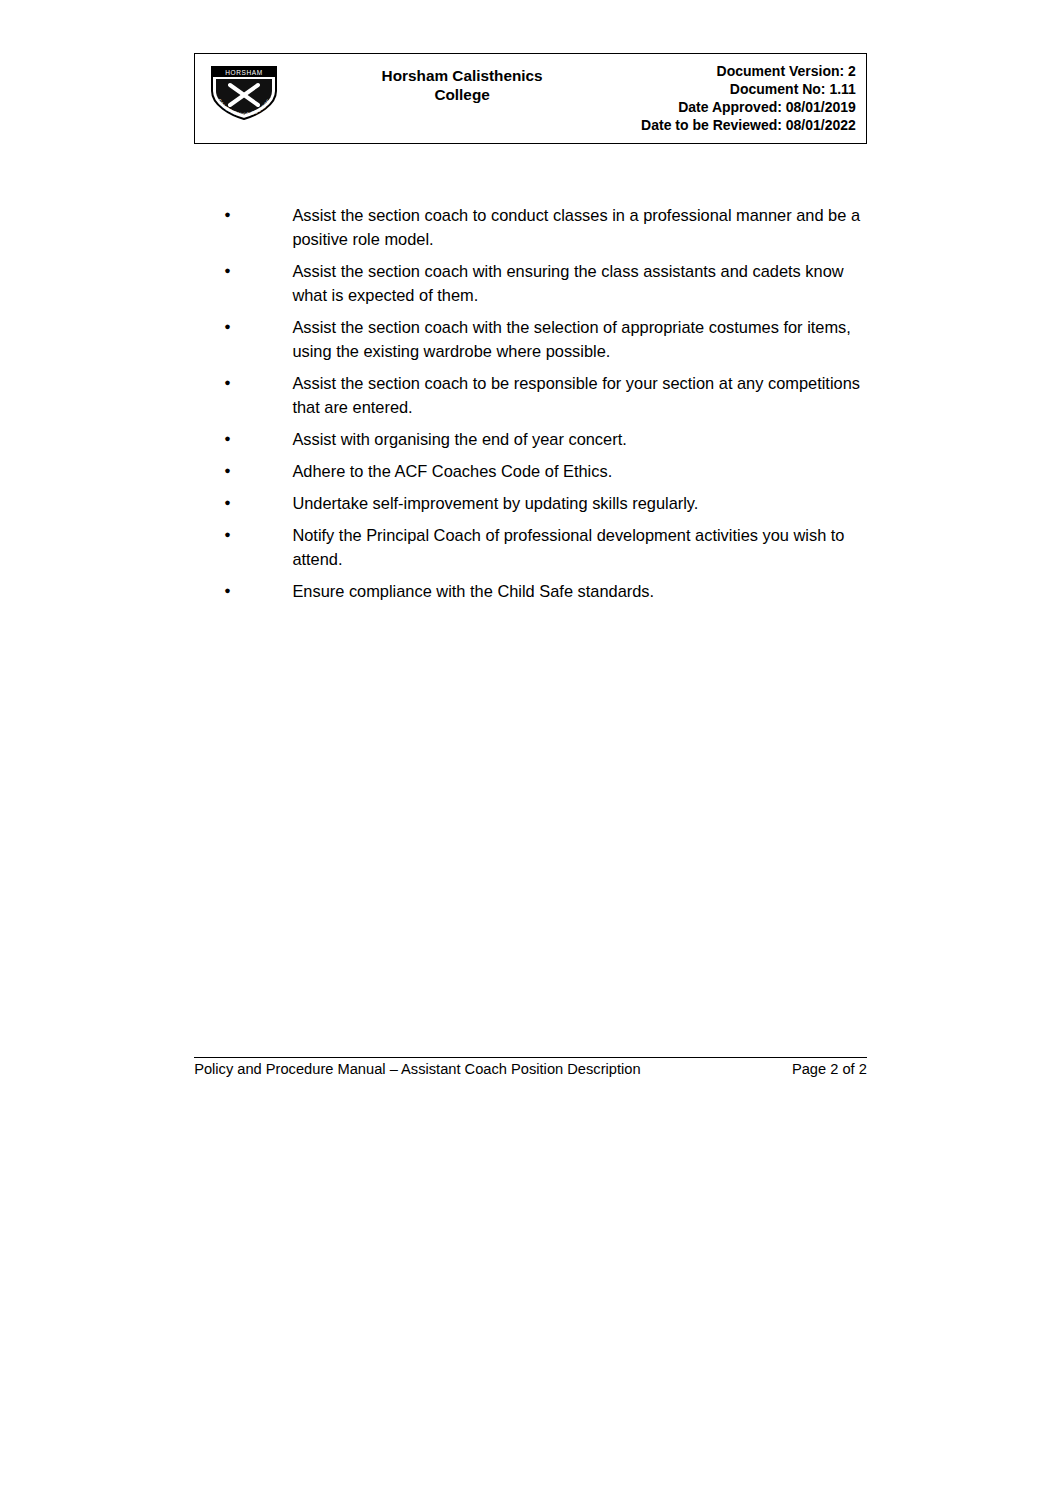HORSHAM CALISTHENICS COLLEGE
Horsham Calisthenics
College
Document Version: 2
Document No: 1.11
Date Approved: 08/01/2019
Date to be Reviewed: 08/01/2022
Assist the section coach to conduct classes in a professional manner and be a positive role model.
Assist the section coach with ensuring the class assistants and cadets know what is expected of them.
Assist the section coach with the selection of appropriate costumes for items, using the existing wardrobe where possible.
Assist the section coach to be responsible for your section at any competitions that are entered.
Assist with organising the end of year concert.
Adhere to the ACF Coaches Code of Ethics.
Undertake self-improvement by updating skills regularly.
Notify the Principal Coach of professional development activities you wish to attend.
Ensure compliance with the Child Safe standards.
Policy and Procedure Manual – Assistant Coach Position Description Page 2 of 2